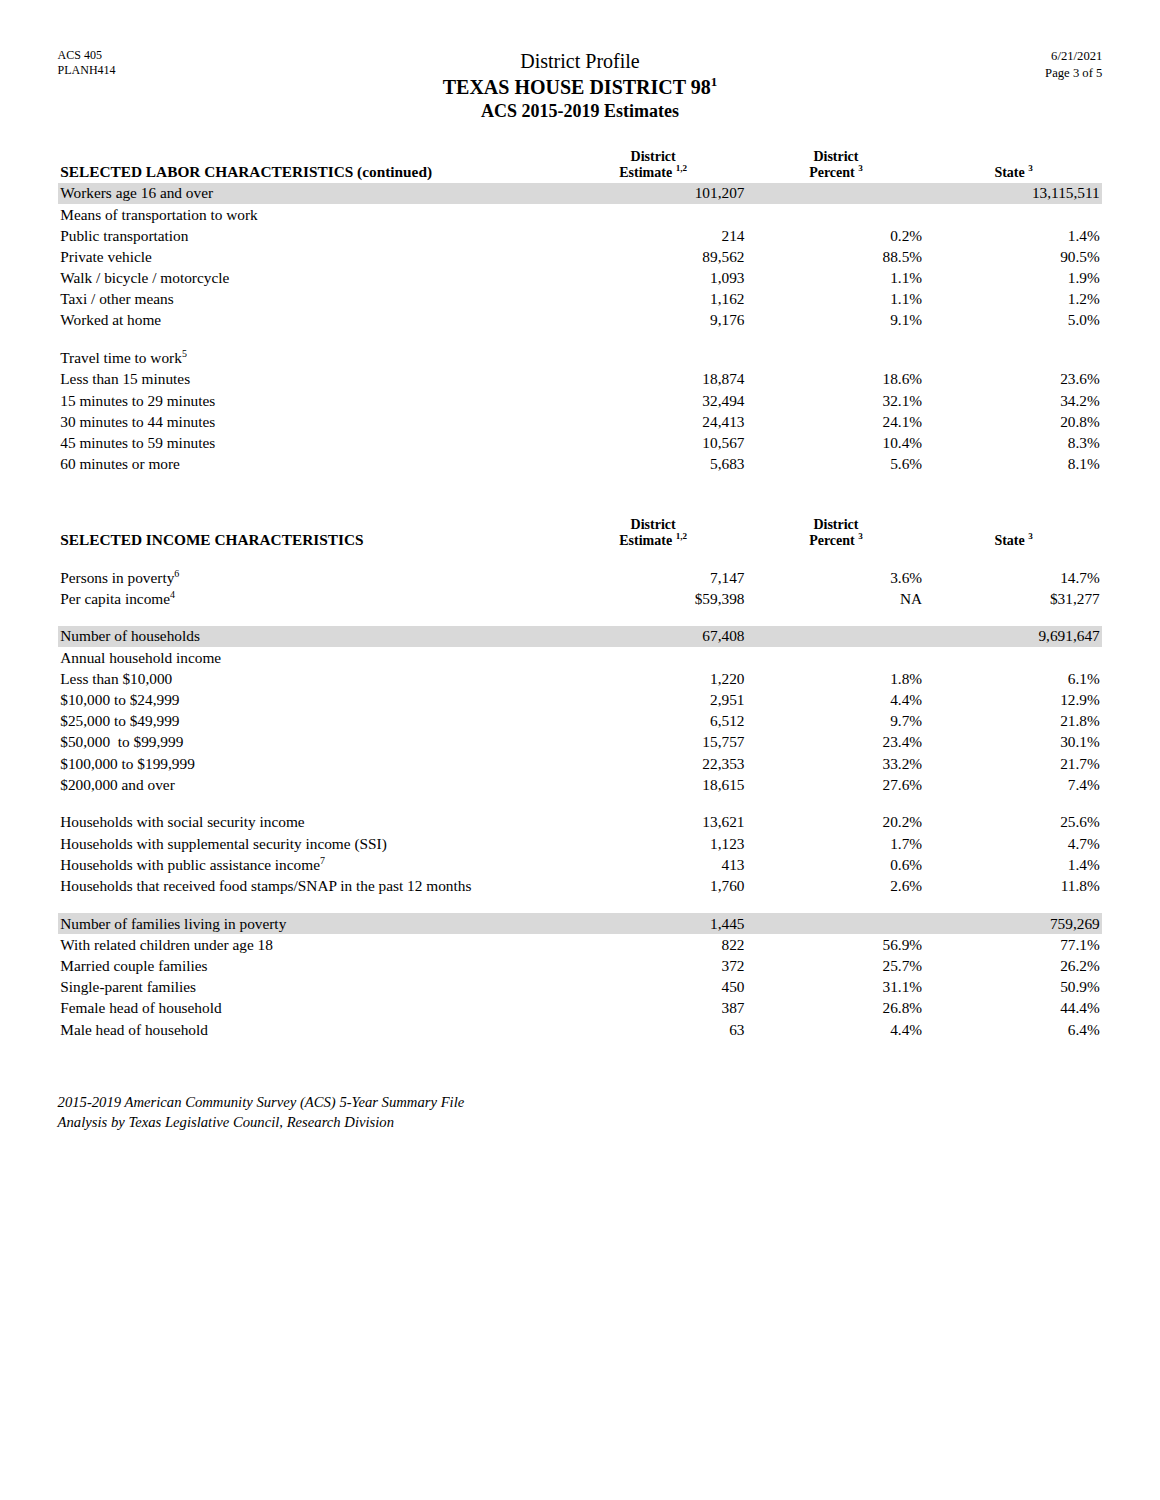ACS 405
PLANH414
6/21/2021
Page 3 of 5
District Profile
TEXAS HOUSE DISTRICT 981
ACS 2015-2019 Estimates
| SELECTED LABOR CHARACTERISTICS (continued) | District Estimate 1,2 | District Percent 3 | State 3 |
| --- | --- | --- | --- |
| Workers age 16 and over | 101,207 | | 13,115,511 |
| Means of transportation to work | | | |
| Public transportation | 214 | 0.2% | 1.4% |
| Private vehicle | 89,562 | 88.5% | 90.5% |
| Walk / bicycle / motorcycle | 1,093 | 1.1% | 1.9% |
| Taxi / other means | 1,162 | 1.1% | 1.2% |
| Worked at home | 9,176 | 9.1% | 5.0% |
| Travel time to work 5 | | | |
| Less than 15 minutes | 18,874 | 18.6% | 23.6% |
| 15 minutes to 29 minutes | 32,494 | 32.1% | 34.2% |
| 30 minutes to 44 minutes | 24,413 | 24.1% | 20.8% |
| 45 minutes to 59 minutes | 10,567 | 10.4% | 8.3% |
| 60 minutes or more | 5,683 | 5.6% | 8.1% |
| SELECTED INCOME CHARACTERISTICS | District Estimate 1,2 | District Percent 3 | State 3 |
| --- | --- | --- | --- |
| Persons in poverty 6 | 7,147 | 3.6% | 14.7% |
| Per capita income 4 | $59,398 | NA | $31,277 |
| Number of households | 67,408 | | 9,691,647 |
| Annual household income | | | |
| Less than $10,000 | 1,220 | 1.8% | 6.1% |
| $10,000 to $24,999 | 2,951 | 4.4% | 12.9% |
| $25,000 to $49,999 | 6,512 | 9.7% | 21.8% |
| $50,000 to $99,999 | 15,757 | 23.4% | 30.1% |
| $100,000 to $199,999 | 22,353 | 33.2% | 21.7% |
| $200,000 and over | 18,615 | 27.6% | 7.4% |
| Households with social security income | 13,621 | 20.2% | 25.6% |
| Households with supplemental security income (SSI) | 1,123 | 1.7% | 4.7% |
| Households with public assistance income 7 | 413 | 0.6% | 1.4% |
| Households that received food stamps/SNAP in the past 12 months | 1,760 | 2.6% | 11.8% |
| Number of families living in poverty | 1,445 | | 759,269 |
| With related children under age 18 | 822 | 56.9% | 77.1% |
| Married couple families | 372 | 25.7% | 26.2% |
| Single-parent families | 450 | 31.1% | 50.9% |
| Female head of household | 387 | 26.8% | 44.4% |
| Male head of household | 63 | 4.4% | 6.4% |
2015-2019 American Community Survey (ACS) 5-Year Summary File
Analysis by Texas Legislative Council, Research Division